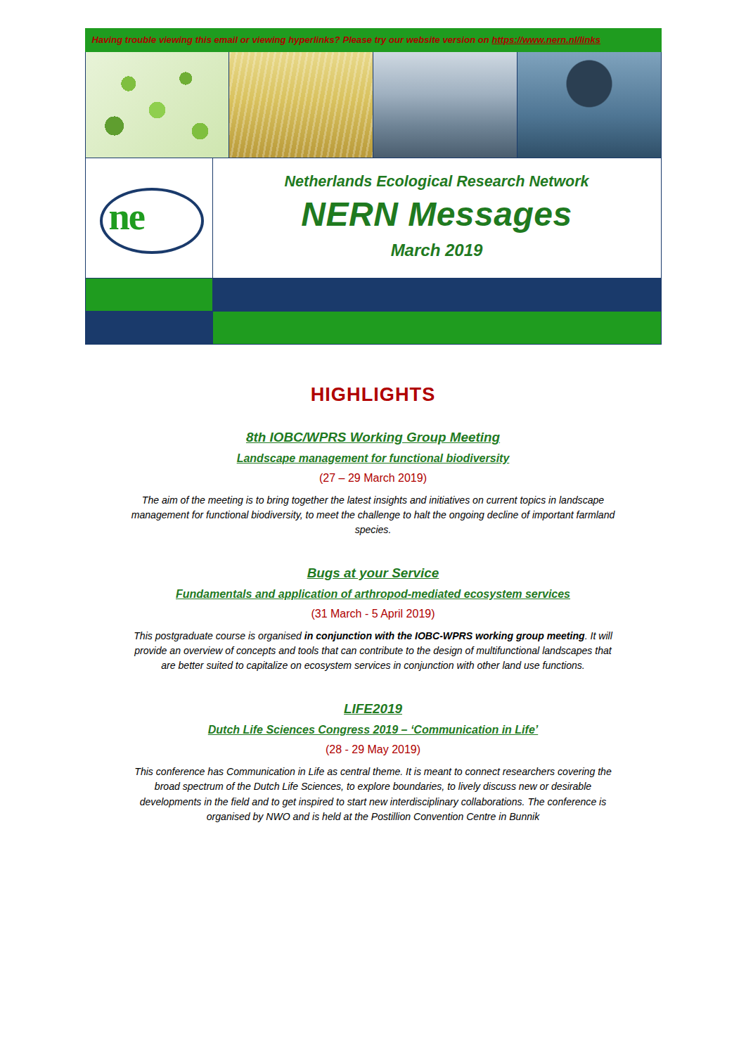Having trouble viewing this email or viewing hyperlinks? Please try our website version on https://www.nern.nl/links
ne
Netherlands Ecological Research Network
NERN Messages
March 2019
HIGHLIGHTS
8th IOBC/WPRS Working Group Meeting
Landscape management for functional biodiversity
(27 – 29 March 2019)
The aim of the meeting is to bring together the latest insights and initiatives on current topics in landscape management for functional biodiversity, to meet the challenge to halt the ongoing decline of important farmland species.
Bugs at your Service
Fundamentals and application of arthropod-mediated ecosystem services
(31 March - 5 April 2019)
This postgraduate course is organised in conjunction with the IOBC-WPRS working group meeting. It will provide an overview of concepts and tools that can contribute to the design of multifunctional landscapes that are better suited to capitalize on ecosystem services in conjunction with other land use functions.
LIFE2019
Dutch Life Sciences Congress 2019 – ‘Communication in Life’
(28 - 29 May 2019)
This conference has Communication in Life as central theme. It is meant to connect researchers covering the broad spectrum of the Dutch Life Sciences, to explore boundaries, to lively discuss new or desirable developments in the field and to get inspired to start new interdisciplinary collaborations. The conference is organised by NWO and is held at the Postillion Convention Centre in Bunnik